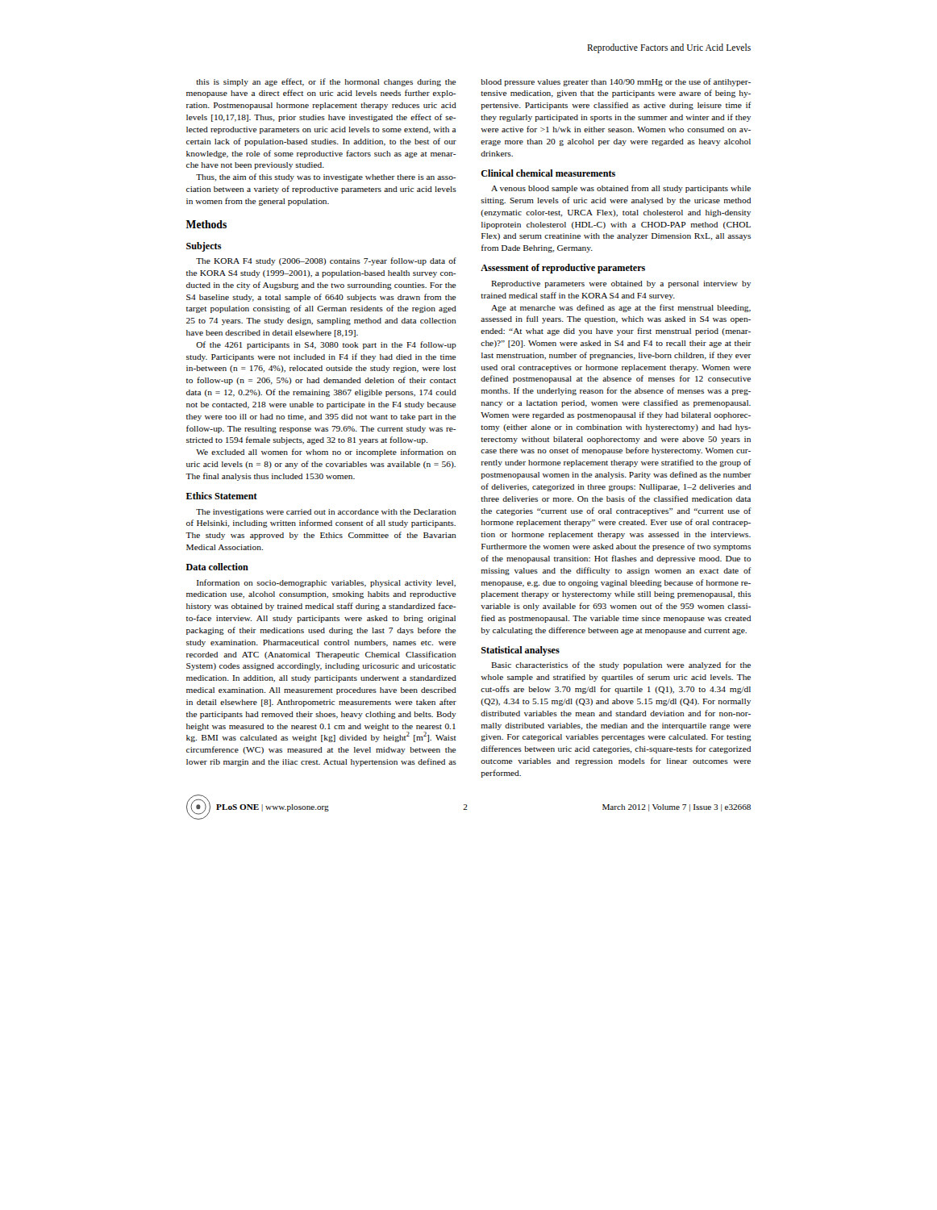Reproductive Factors and Uric Acid Levels
this is simply an age effect, or if the hormonal changes during the menopause have a direct effect on uric acid levels needs further exploration. Postmenopausal hormone replacement therapy reduces uric acid levels [10,17,18]. Thus, prior studies have investigated the effect of selected reproductive parameters on uric acid levels to some extend, with a certain lack of population-based studies. In addition, to the best of our knowledge, the role of some reproductive factors such as age at menarche have not been previously studied.
Thus, the aim of this study was to investigate whether there is an association between a variety of reproductive parameters and uric acid levels in women from the general population.
Methods
Subjects
The KORA F4 study (2006–2008) contains 7-year follow-up data of the KORA S4 study (1999–2001), a population-based health survey conducted in the city of Augsburg and the two surrounding counties. For the S4 baseline study, a total sample of 6640 subjects was drawn from the target population consisting of all German residents of the region aged 25 to 74 years. The study design, sampling method and data collection have been described in detail elsewhere [8,19].
Of the 4261 participants in S4, 3080 took part in the F4 follow-up study. Participants were not included in F4 if they had died in the time in-between (n = 176, 4%), relocated outside the study region, were lost to follow-up (n = 206, 5%) or had demanded deletion of their contact data (n = 12, 0.2%). Of the remaining 3867 eligible persons, 174 could not be contacted, 218 were unable to participate in the F4 study because they were too ill or had no time, and 395 did not want to take part in the follow-up. The resulting response was 79.6%. The current study was restricted to 1594 female subjects, aged 32 to 81 years at follow-up.
We excluded all women for whom no or incomplete information on uric acid levels (n = 8) or any of the covariables was available (n = 56). The final analysis thus included 1530 women.
Ethics Statement
The investigations were carried out in accordance with the Declaration of Helsinki, including written informed consent of all study participants. The study was approved by the Ethics Committee of the Bavarian Medical Association.
Data collection
Information on socio-demographic variables, physical activity level, medication use, alcohol consumption, smoking habits and reproductive history was obtained by trained medical staff during a standardized face-to-face interview. All study participants were asked to bring original packaging of their medications used during the last 7 days before the study examination. Pharmaceutical control numbers, names etc. were recorded and ATC (Anatomical Therapeutic Chemical Classification System) codes assigned accordingly, including uricosuric and uricostatic medication. In addition, all study participants underwent a standardized medical examination. All measurement procedures have been described in detail elsewhere [8]. Anthropometric measurements were taken after the participants had removed their shoes, heavy clothing and belts. Body height was measured to the nearest 0.1 cm and weight to the nearest 0.1 kg. BMI was calculated as weight [kg] divided by height2 [m2]. Waist circumference (WC) was measured at the level midway between the lower rib margin and the iliac crest. Actual hypertension was defined as blood pressure values greater than 140/90 mmHg or the use of antihypertensive medication, given that the participants were aware of being hypertensive. Participants were classified as active during leisure time if they regularly participated in sports in the summer and winter and if they were active for >1 h/wk in either season. Women who consumed on average more than 20 g alcohol per day were regarded as heavy alcohol drinkers.
Clinical chemical measurements
A venous blood sample was obtained from all study participants while sitting. Serum levels of uric acid were analysed by the uricase method (enzymatic color-test, URCA Flex), total cholesterol and high-density lipoprotein cholesterol (HDL-C) with a CHOD-PAP method (CHOL Flex) and serum creatinine with the analyzer Dimension RxL, all assays from Dade Behring, Germany.
Assessment of reproductive parameters
Reproductive parameters were obtained by a personal interview by trained medical staff in the KORA S4 and F4 survey.
Age at menarche was defined as age at the first menstrual bleeding, assessed in full years. The question, which was asked in S4 was open-ended: “At what age did you have your first menstrual period (menarche)?” [20]. Women were asked in S4 and F4 to recall their age at their last menstruation, number of pregnancies, live-born children, if they ever used oral contraceptives or hormone replacement therapy. Women were defined postmenopausal at the absence of menses for 12 consecutive months. If the underlying reason for the absence of menses was a pregnancy or a lactation period, women were classified as premenopausal. Women were regarded as postmenopausal if they had bilateral oophorectomy (either alone or in combination with hysterectomy) and had hysterectomy without bilateral oophorectomy and were above 50 years in case there was no onset of menopause before hysterectomy. Women currently under hormone replacement therapy were stratified to the group of postmenopausal women in the analysis. Parity was defined as the number of deliveries, categorized in three groups: Nulliparae, 1–2 deliveries and three deliveries or more. On the basis of the classified medication data the categories “current use of oral contraceptives” and “current use of hormone replacement therapy” were created. Ever use of oral contraception or hormone replacement therapy was assessed in the interviews. Furthermore the women were asked about the presence of two symptoms of the menopausal transition: Hot flashes and depressive mood. Due to missing values and the difficulty to assign women an exact date of menopause, e.g. due to ongoing vaginal bleeding because of hormone replacement therapy or hysterectomy while still being premenopausal, this variable is only available for 693 women out of the 959 women classified as postmenopausal. The variable time since menopause was created by calculating the difference between age at menopause and current age.
Statistical analyses
Basic characteristics of the study population were analyzed for the whole sample and stratified by quartiles of serum uric acid levels. The cut-offs are below 3.70 mg/dl for quartile 1 (Q1), 3.70 to 4.34 mg/dl (Q2), 4.34 to 5.15 mg/dl (Q3) and above 5.15 mg/dl (Q4). For normally distributed variables the mean and standard deviation and for non-normally distributed variables, the median and the interquartile range were given. For categorical variables percentages were calculated. For testing differences between uric acid categories, chi-square-tests for categorized outcome variables and regression models for linear outcomes were performed.
PLoS ONE | www.plosone.org
2
March 2012 | Volume 7 | Issue 3 | e32668